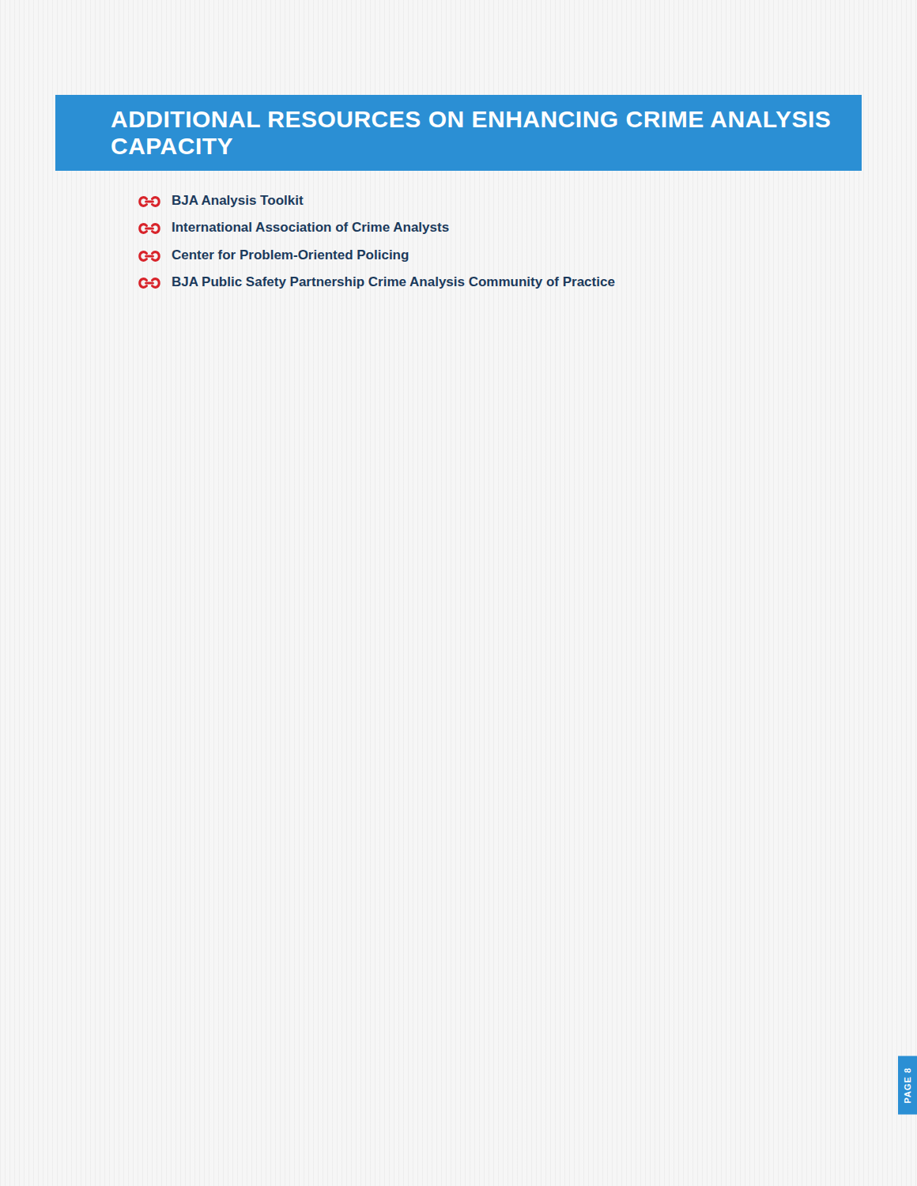Additional Resources on Enhancing Crime Analysis Capacity
BJA Analysis Toolkit
International Association of Crime Analysts
Center for Problem-Oriented Policing
BJA Public Safety Partnership Crime Analysis Community of Practice
PAGE 8